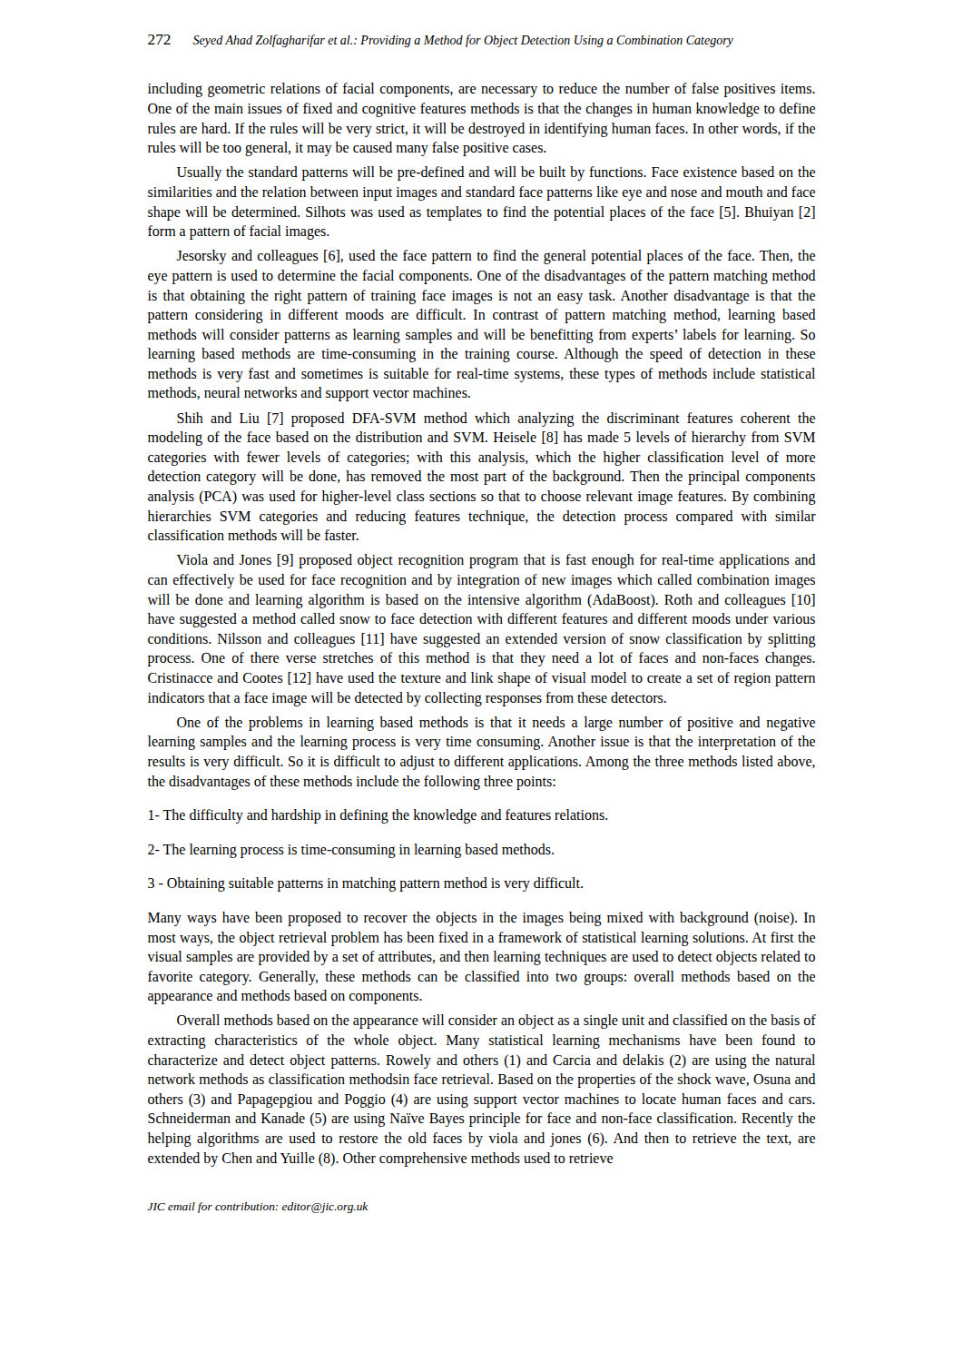272 Seyed Ahad Zolfagharifar et al.: Providing a Method for Object Detection Using a Combination Category
including geometric relations of facial components, are necessary to reduce the number of false positives items. One of the main issues of fixed and cognitive features methods is that the changes in human knowledge to define rules are hard. If the rules will be very strict, it will be destroyed in identifying human faces. In other words, if the rules will be too general, it may be caused many false positive cases.
Usually the standard patterns will be pre-defined and will be built by functions. Face existence based on the similarities and the relation between input images and standard face patterns like eye and nose and mouth and face shape will be determined. Silhots was used as templates to find the potential places of the face [5]. Bhuiyan [2] form a pattern of facial images.
Jesorsky and colleagues [6], used the face pattern to find the general potential places of the face. Then, the eye pattern is used to determine the facial components. One of the disadvantages of the pattern matching method is that obtaining the right pattern of training face images is not an easy task. Another disadvantage is that the pattern considering in different moods are difficult. In contrast of pattern matching method, learning based methods will consider patterns as learning samples and will be benefitting from experts’ labels for learning. So learning based methods are time-consuming in the training course. Although the speed of detection in these methods is very fast and sometimes is suitable for real-time systems, these types of methods include statistical methods, neural networks and support vector machines.
Shih and Liu [7] proposed DFA-SVM method which analyzing the discriminant features coherent the modeling of the face based on the distribution and SVM. Heisele [8] has made 5 levels of hierarchy from SVM categories with fewer levels of categories; with this analysis, which the higher classification level of more detection category will be done, has removed the most part of the background. Then the principal components analysis (PCA) was used for higher-level class sections so that to choose relevant image features. By combining hierarchies SVM categories and reducing features technique, the detection process compared with similar classification methods will be faster.
Viola and Jones [9] proposed object recognition program that is fast enough for real-time applications and can effectively be used for face recognition and by integration of new images which called combination images will be done and learning algorithm is based on the intensive algorithm (AdaBoost). Roth and colleagues [10] have suggested a method called snow to face detection with different features and different moods under various conditions. Nilsson and colleagues [11] have suggested an extended version of snow classification by splitting process. One of there verse stretches of this method is that they need a lot of faces and non-faces changes. Cristinacce and Cootes [12] have used the texture and link shape of visual model to create a set of region pattern indicators that a face image will be detected by collecting responses from these detectors.
One of the problems in learning based methods is that it needs a large number of positive and negative learning samples and the learning process is very time consuming. Another issue is that the interpretation of the results is very difficult. So it is difficult to adjust to different applications. Among the three methods listed above, the disadvantages of these methods include the following three points:
1- The difficulty and hardship in defining the knowledge and features relations.
2- The learning process is time-consuming in learning based methods.
3 - Obtaining suitable patterns in matching pattern method is very difficult.
Many ways have been proposed to recover the objects in the images being mixed with background (noise). In most ways, the object retrieval problem has been fixed in a framework of statistical learning solutions. At first the visual samples are provided by a set of attributes, and then learning techniques are used to detect objects related to favorite category. Generally, these methods can be classified into two groups: overall methods based on the appearance and methods based on components.
Overall methods based on the appearance will consider an object as a single unit and classified on the basis of extracting characteristics of the whole object. Many statistical learning mechanisms have been found to characterize and detect object patterns. Rowely and others (1) and Carcia and delakis (2) are using the natural network methods as classification methodsin face retrieval. Based on the properties of the shock wave, Osuna and others (3) and Papagepgiou and Poggio (4) are using support vector machines to locate human faces and cars. Schneiderman and Kanade (5) are using Naïve Bayes principle for face and non-face classification. Recently the helping algorithms are used to restore the old faces by viola and jones (6). And then to retrieve the text, are extended by Chen and Yuille (8). Other comprehensive methods used to retrieve
JIC email for contribution: editor@jic.org.uk